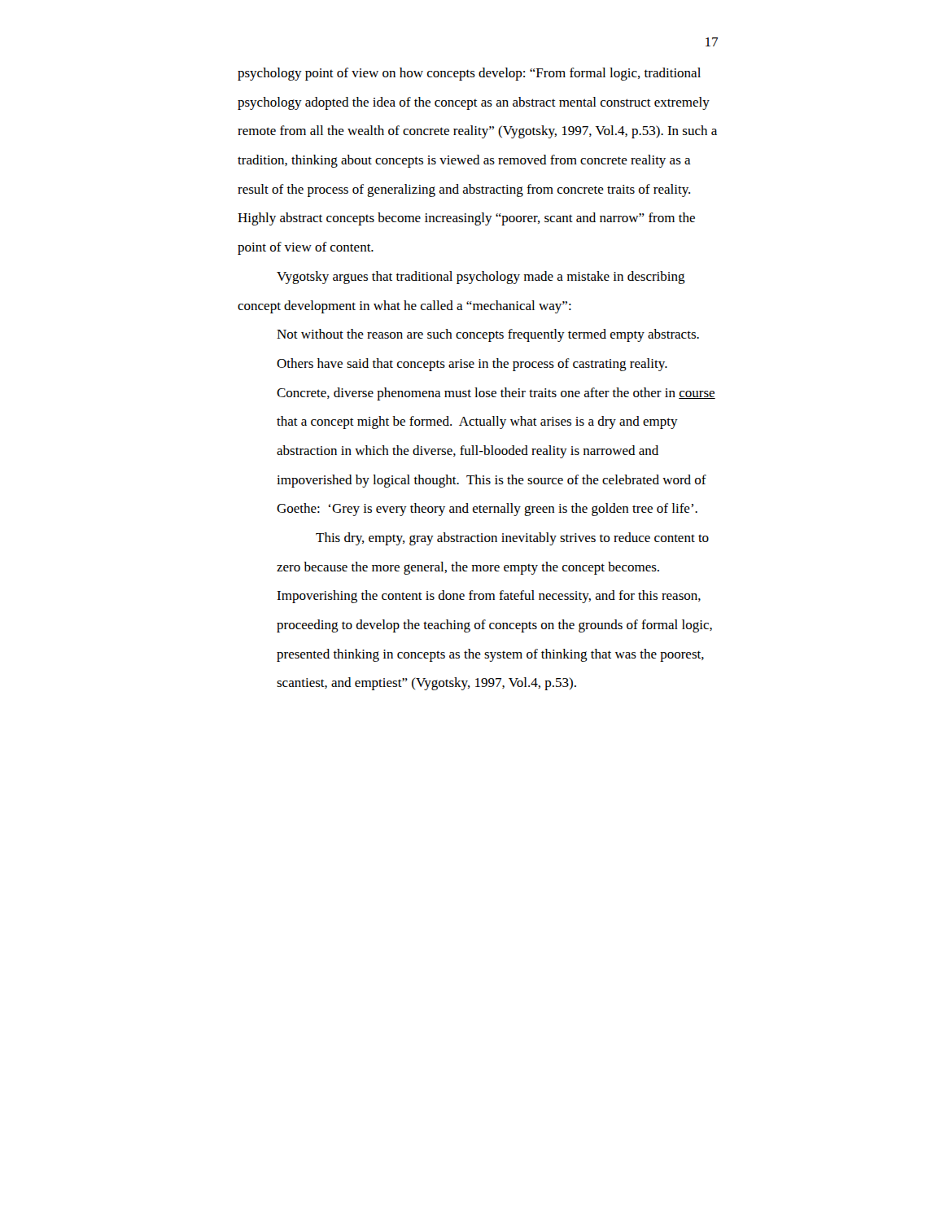17
psychology point of view on how concepts develop: “From formal logic, traditional psychology adopted the idea of the concept as an abstract mental construct extremely remote from all the wealth of concrete reality” (Vygotsky, 1997, Vol.4, p.53). In such a tradition, thinking about concepts is viewed as removed from concrete reality as a result of the process of generalizing and abstracting from concrete traits of reality. Highly abstract concepts become increasingly “poorer, scant and narrow” from the point of view of content.
Vygotsky argues that traditional psychology made a mistake in describing concept development in what he called a “mechanical way”:
Not without the reason are such concepts frequently termed empty abstracts. Others have said that concepts arise in the process of castrating reality. Concrete, diverse phenomena must lose their traits one after the other in course that a concept might be formed. Actually what arises is a dry and empty abstraction in which the diverse, full-blooded reality is narrowed and impoverished by logical thought. This is the source of the celebrated word of Goethe: ‘Grey is every theory and eternally green is the golden tree of life’.
This dry, empty, gray abstraction inevitably strives to reduce content to zero because the more general, the more empty the concept becomes. Impoverishing the content is done from fateful necessity, and for this reason, proceeding to develop the teaching of concepts on the grounds of formal logic, presented thinking in concepts as the system of thinking that was the poorest, scantiest, and emptiest” (Vygotsky, 1997, Vol.4, p.53).